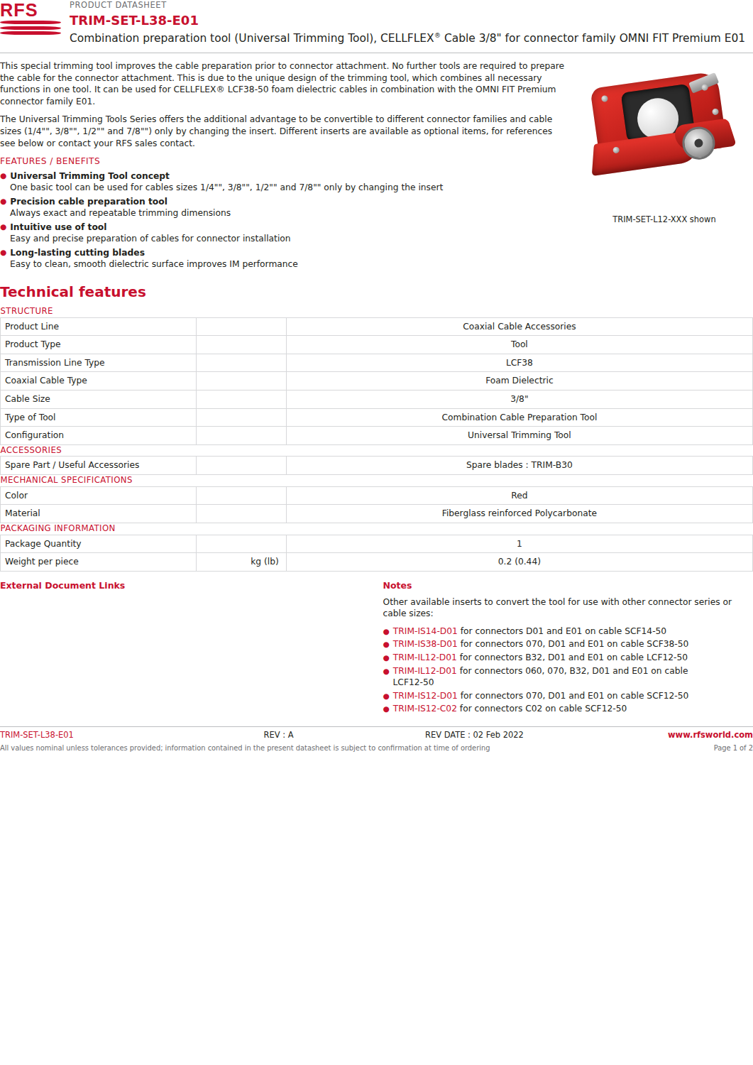RFS
PRODUCT DATASHEET
TRIM-SET-L38-E01
Combination preparation tool (Universal Trimming Tool), CELLFLEX® Cable 3/8" for connector family OMNI FIT Premium E01
This special trimming tool improves the cable preparation prior to connector attachment. No further tools are required to prepare the cable for the connector attachment. This is due to the unique design of the trimming tool, which combines all necessary functions in one tool. It can be used for CELLFLEX® LCF38-50 foam dielectric cables in combination with the OMNI FIT Premium connector family E01.
The Universal Trimming Tools Series offers the additional advantage to be convertible to different connector families and cable sizes (1/4"", 3/8"", 1/2"" and 7/8"") only by changing the insert. Different inserts are available as optional items, for references see below or contact your RFS sales contact.
FEATURES / BENEFITS
●Universal Trimming Tool concept One basic tool can be used for cables sizes 1/4"", 3/8"", 1/2"" and 7/8"" only by changing the insert
●Precision cable preparation tool Always exact and repeatable trimming dimensions
●Intuitive use of tool Easy and precise preparation of cables for connector installation
●Long-lasting cutting blades Easy to clean, smooth dielectric surface improves IM performance
TRIM-SET-L12-XXX shown
Technical features
| STRUCTURE |
| Product Line | | Coaxial Cable Accessories |
| Product Type | | Tool |
| Transmission Line Type | | LCF38 |
| Coaxial Cable Type | | Foam Dielectric |
| Cable Size | | 3/8" |
| Type of Tool | | Combination Cable Preparation Tool |
| Configuration | | Universal Trimming Tool |
| ACCESSORIES |
| Spare Part / Useful Accessories | | Spare blades : TRIM-B30 |
| MECHANICAL SPECIFICATIONS |
| Color | | Red |
| Material | | Fiberglass reinforced Polycarbonate |
| PACKAGING INFORMATION |
| Package Quantity | | 1 |
| Weight per piece | kg (lb) | 0.2 (0.44) |
External Document Links
Notes
Other available inserts to convert the tool for use with other connector series or cable sizes:
●TRIM-IS14-D01 for connectors D01 and E01 on cable SCF14-50
●TRIM-IS38-D01 for connectors 070, D01 and E01 on cable SCF38-50
●TRIM-IL12-D01 for connectors B32, D01 and E01 on cable LCF12-50
●TRIM-IL12-D01 for connectors 060, 070, B32, D01 and E01 on cable LCF12-50
●TRIM-IS12-D01 for connectors 070, D01 and E01 on cable SCF12-50
●TRIM-IS12-C02 for connectors C02 on cable SCF12-50
TRIM-SET-L38-E01
REV : A
REV DATE : 02 Feb 2022
www.rfsworld.com
All values nominal unless tolerances provided; information contained in the present datasheet is subject to confirmation at time of ordering
Page 1 of 2